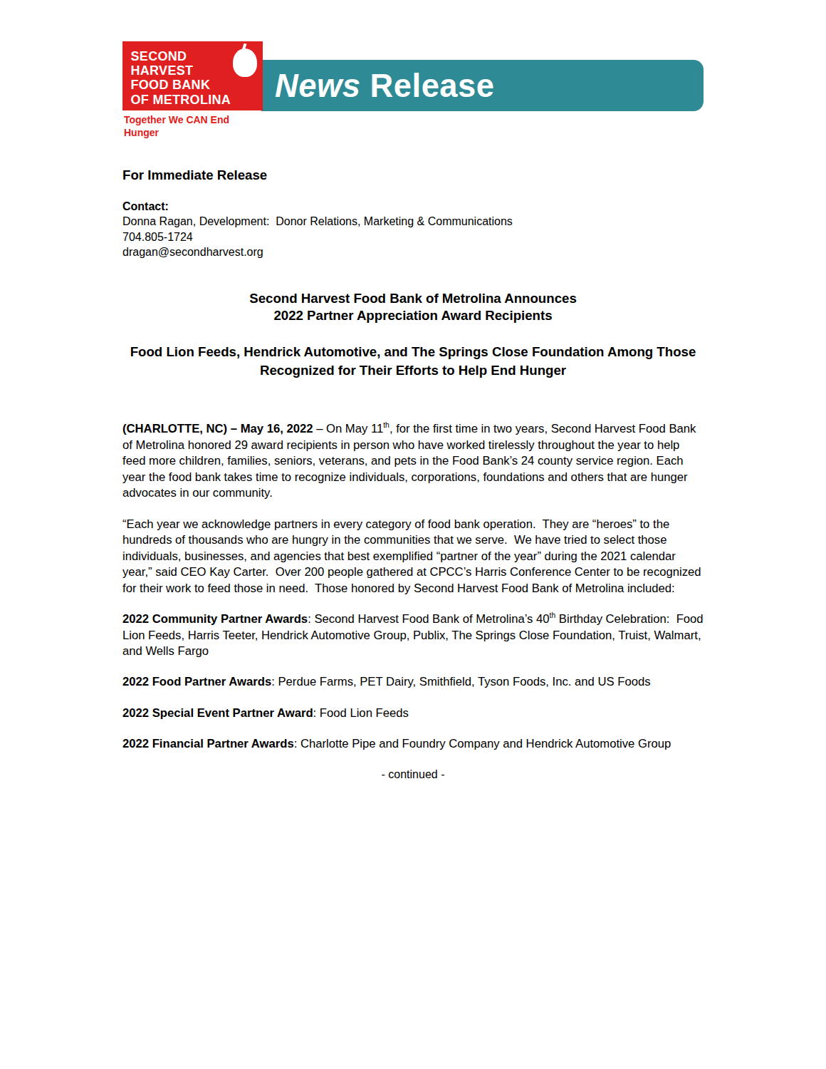Second
Harvest
Food Bank
of Metrolina
Together We CAN End Hunger
News Release
For Immediate Release
Contact:
Donna Ragan, Development: Donor Relations, Marketing & Communications
704.805-1724
dragan@secondharvest.org
Second Harvest Food Bank of Metrolina Announces
2022 Partner Appreciation Award Recipients
Food Lion Feeds, Hendrick Automotive, and The Springs Close Foundation Among Those Recognized for Their Efforts to Help End Hunger
(CHARLOTTE, NC) – May 16, 2022 – On May 11th, for the first time in two years, Second Harvest Food Bank of Metrolina honored 29 award recipients in person who have worked tirelessly throughout the year to help feed more children, families, seniors, veterans, and pets in the Food Bank’s 24 county service region. Each year the food bank takes time to recognize individuals, corporations, foundations and others that are hunger advocates in our community.
“Each year we acknowledge partners in every category of food bank operation. They are “heroes” to the hundreds of thousands who are hungry in the communities that we serve. We have tried to select those individuals, businesses, and agencies that best exemplified “partner of the year” during the 2021 calendar year,” said CEO Kay Carter. Over 200 people gathered at CPCC’s Harris Conference Center to be recognized for their work to feed those in need. Those honored by Second Harvest Food Bank of Metrolina included:
2022 Community Partner Awards: Second Harvest Food Bank of Metrolina’s 40th Birthday Celebration: Food Lion Feeds, Harris Teeter, Hendrick Automotive Group, Publix, The Springs Close Foundation, Truist, Walmart, and Wells Fargo
2022 Food Partner Awards: Perdue Farms, PET Dairy, Smithfield, Tyson Foods, Inc. and US Foods
2022 Special Event Partner Award: Food Lion Feeds
2022 Financial Partner Awards: Charlotte Pipe and Foundry Company and Hendrick Automotive Group
- continued -